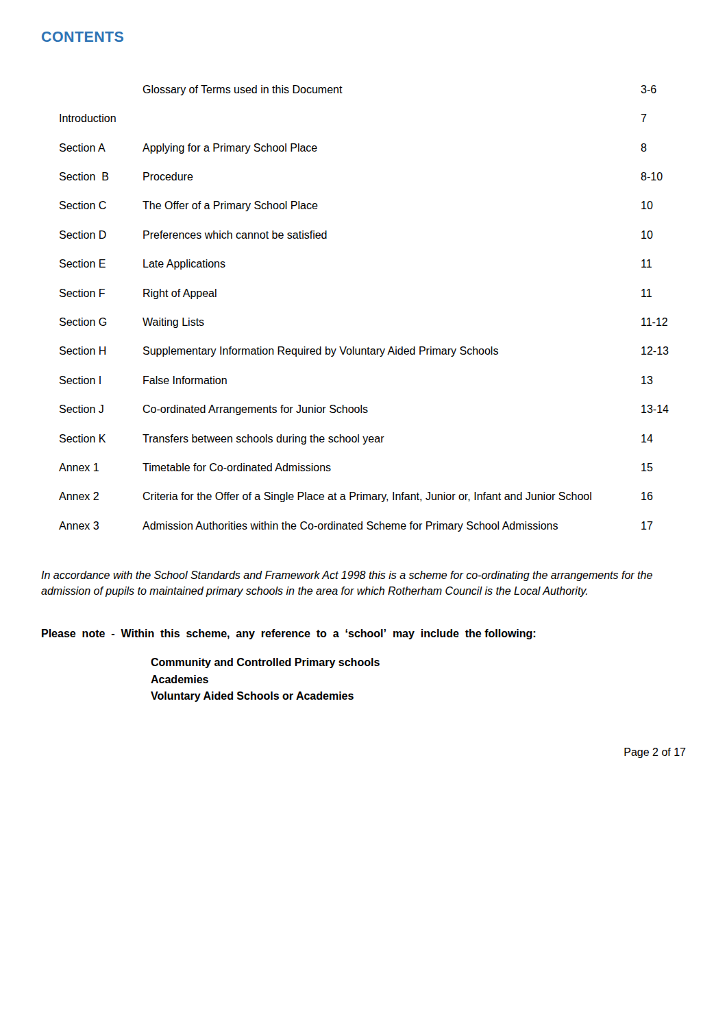CONTENTS
| | Glossary of Terms used in this Document | 3-6 |
| Introduction | | 7 |
| Section A | Applying for a Primary School Place | 8 |
| Section B | Procedure | 8-10 |
| Section C | The Offer of a Primary School Place | 10 |
| Section D | Preferences which cannot be satisfied | 10 |
| Section E | Late Applications | 11 |
| Section F | Right of Appeal | 11 |
| Section G | Waiting Lists | 11-12 |
| Section H | Supplementary Information Required by Voluntary Aided Primary Schools | 12-13 |
| Section I | False Information | 13 |
| Section J | Co-ordinated Arrangements for Junior Schools | 13-14 |
| Section K | Transfers between schools during the school year | 14 |
| Annex 1 | Timetable for Co-ordinated Admissions | 15 |
| Annex 2 | Criteria for the Offer of a Single Place at a Primary, Infant, Junior or, Infant and Junior School | 16 |
| Annex 3 | Admission Authorities within the Co-ordinated Scheme for Primary School Admissions | 17 |
In accordance with the School Standards and Framework Act 1998 this is a scheme for co-ordinating the arrangements for the admission of pupils to maintained primary schools in the area for which Rotherham Council is the Local Authority.
Please note - Within this scheme, any reference to a ‘school’ may include the following:
Community and Controlled Primary schools
Academies
Voluntary Aided Schools or Academies
Page 2 of 17